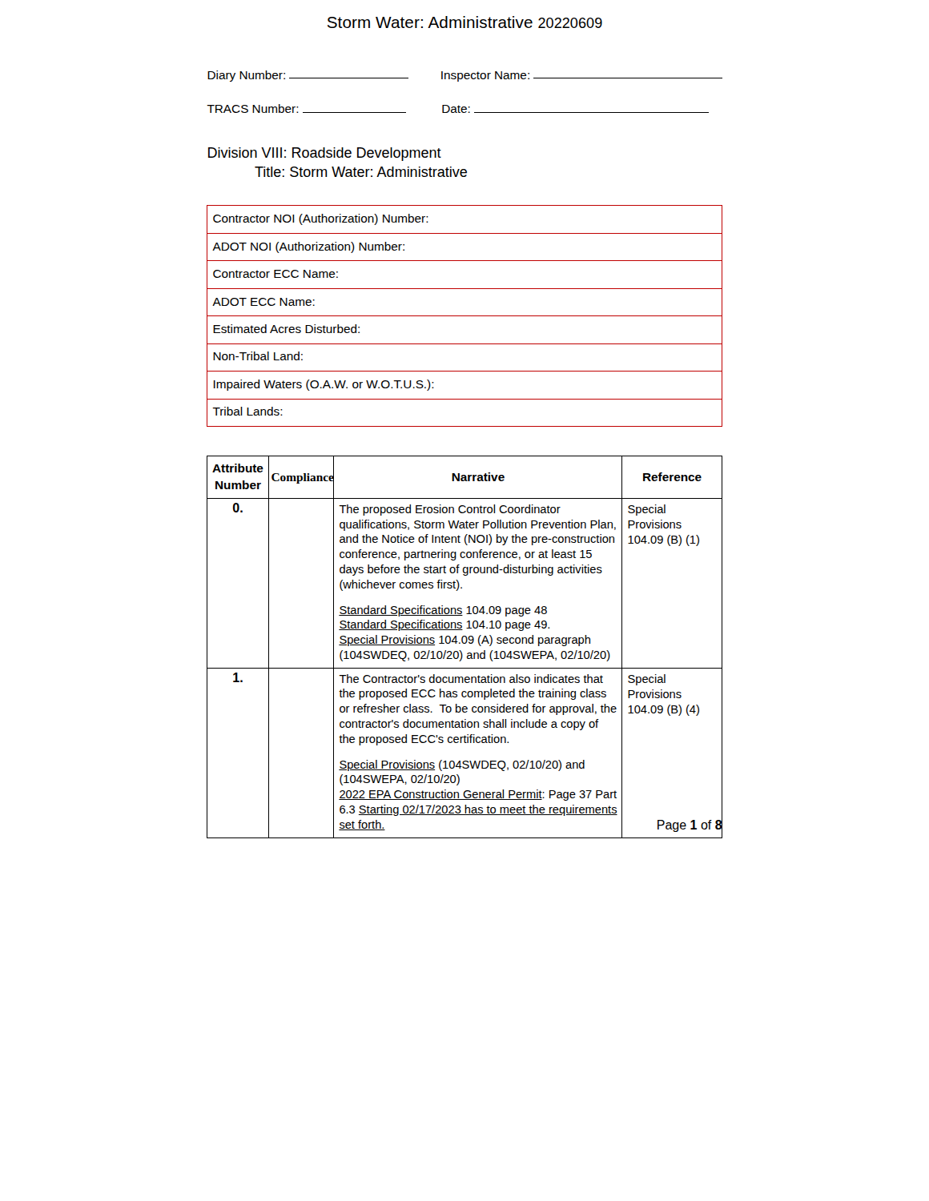Storm Water: Administrative 20220609
Diary Number:
Inspector Name:
TRACS Number:
Date:
Division VIII: Roadside Development
Title: Storm Water: Administrative
| Contractor NOI (Authorization) Number: |
| ADOT NOI (Authorization) Number: |
| Contractor ECC Name: |
| ADOT ECC Name: |
| Estimated Acres Disturbed: |
| Non-Tribal Land: |
| Impaired Waters (O.A.W. or W.O.T.U.S.): |
| Tribal Lands: |
| Attribute Number | Compliance | Narrative | Reference |
| --- | --- | --- | --- |
| 0. | | The proposed Erosion Control Coordinator qualifications, Storm Water Pollution Prevention Plan, and the Notice of Intent (NOI) by the pre-construction conference, partnering conference, or at least 15 days before the start of ground-disturbing activities (whichever comes first). Standard Specifications 104.09 page 48 Standard Specifications 104.10 page 49. Special Provisions 104.09 (A) second paragraph (104SWDEQ, 02/10/20) and (104SWEPA, 02/10/20) | Special Provisions 104.09 (B) (1) |
| 1. | | The Contractor's documentation also indicates that the proposed ECC has completed the training class or refresher class. To be considered for approval, the contractor's documentation shall include a copy of the proposed ECC's certification. Special Provisions (104SWDEQ, 02/10/20) and (104SWEPA, 02/10/20) 2022 EPA Construction General Permit : Page 37 Part 6.3 Starting 02/17/2023 has to meet the requirements set forth. | Special Provisions 104.09 (B) (4) |
Page 1 of 8